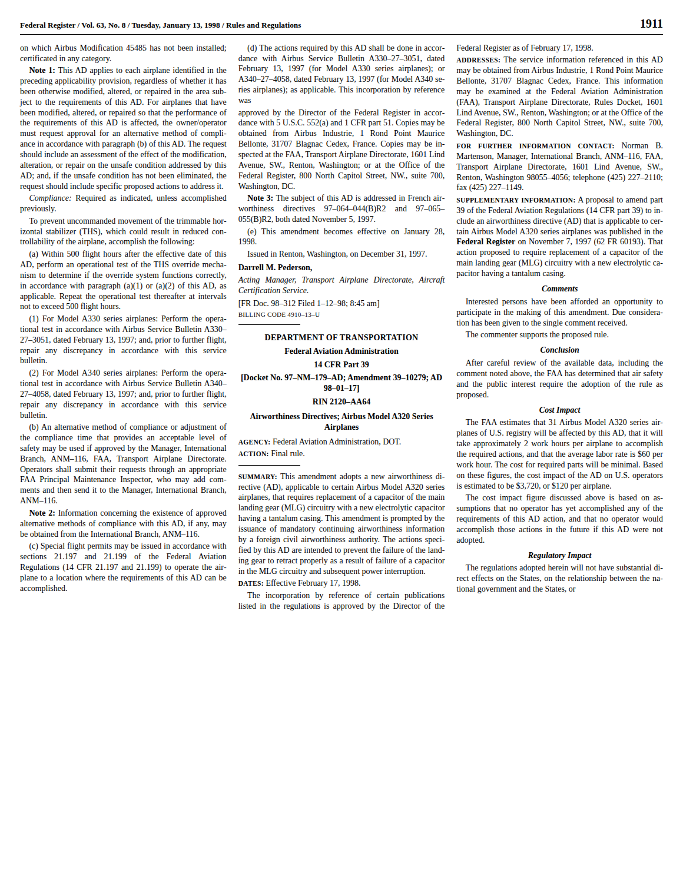Federal Register / Vol. 63, No. 8 / Tuesday, January 13, 1998 / Rules and Regulations
1911
on which Airbus Modification 45485 has not been installed; certificated in any category.
Note 1: This AD applies to each airplane identified in the preceding applicability provision, regardless of whether it has been otherwise modified, altered, or repaired in the area subject to the requirements of this AD. For airplanes that have been modified, altered, or repaired so that the performance of the requirements of this AD is affected, the owner/operator must request approval for an alternative method of compliance in accordance with paragraph (b) of this AD. The request should include an assessment of the effect of the modification, alteration, or repair on the unsafe condition addressed by this AD; and, if the unsafe condition has not been eliminated, the request should include specific proposed actions to address it.
Compliance: Required as indicated, unless accomplished previously.
To prevent uncommanded movement of the trimmable horizontal stabilizer (THS), which could result in reduced controllability of the airplane, accomplish the following:
(a) Within 500 flight hours after the effective date of this AD, perform an operational test of the THS override mechanism to determine if the override system functions correctly, in accordance with paragraph (a)(1) or (a)(2) of this AD, as applicable. Repeat the operational test thereafter at intervals not to exceed 500 flight hours.
(1) For Model A330 series airplanes: Perform the operational test in accordance with Airbus Service Bulletin A330–27–3051, dated February 13, 1997; and, prior to further flight, repair any discrepancy in accordance with this service bulletin.
(2) For Model A340 series airplanes: Perform the operational test in accordance with Airbus Service Bulletin A340–27–4058, dated February 13, 1997; and, prior to further flight, repair any discrepancy in accordance with this service bulletin.
(b) An alternative method of compliance or adjustment of the compliance time that provides an acceptable level of safety may be used if approved by the Manager, International Branch, ANM–116, FAA, Transport Airplane Directorate. Operators shall submit their requests through an appropriate FAA Principal Maintenance Inspector, who may add comments and then send it to the Manager, International Branch, ANM–116.
Note 2: Information concerning the existence of approved alternative methods of compliance with this AD, if any, may be obtained from the International Branch, ANM–116.
(c) Special flight permits may be issued in accordance with sections 21.197 and 21.199 of the Federal Aviation Regulations (14 CFR 21.197 and 21.199) to operate the airplane to a location where the requirements of this AD can be accomplished.
(d) The actions required by this AD shall be done in accordance with Airbus Service Bulletin A330–27–3051, dated February 13, 1997 (for Model A330 series airplanes); or A340–27–4058, dated February 13, 1997 (for Model A340 series airplanes); as applicable. This incorporation by reference was
approved by the Director of the Federal Register in accordance with 5 U.S.C. 552(a) and 1 CFR part 51. Copies may be obtained from Airbus Industrie, 1 Rond Point Maurice Bellonte, 31707 Blagnac Cedex, France. Copies may be inspected at the FAA, Transport Airplane Directorate, 1601 Lind Avenue, SW., Renton, Washington; or at the Office of the Federal Register, 800 North Capitol Street, NW., suite 700, Washington, DC.
Note 3: The subject of this AD is addressed in French airworthiness directives 97–064–044(B)R2 and 97–065–055(B)R2, both dated November 5, 1997.
(e) This amendment becomes effective on January 28, 1998.
Issued in Renton, Washington, on December 31, 1997.
Darrell M. Pederson,
Acting Manager, Transport Airplane Directorate, Aircraft Certification Service.
[FR Doc. 98–312 Filed 1–12–98; 8:45 am]
BILLING CODE 4910–13–U
DEPARTMENT OF TRANSPORTATION
Federal Aviation Administration
14 CFR Part 39
[Docket No. 97–NM–179–AD; Amendment 39–10279; AD 98–01–17]
RIN 2120–AA64
Airworthiness Directives; Airbus Model A320 Series Airplanes
AGENCY: Federal Aviation Administration, DOT.
ACTION: Final rule.
SUMMARY: This amendment adopts a new airworthiness directive (AD), applicable to certain Airbus Model A320 series airplanes, that requires replacement of a capacitor of the main landing gear (MLG) circuitry with a new electrolytic capacitor having a tantalum casing. This amendment is prompted by the issuance of mandatory continuing airworthiness information by a foreign civil airworthiness authority. The actions specified by this AD are intended to prevent the failure of the landing gear to retract properly as a result of failure of a capacitor in the MLG circuitry and subsequent power interruption.
DATES: Effective February 17, 1998.
The incorporation by reference of certain publications listed in the regulations is approved by the Director of the Federal Register as of February 17, 1998.
ADDRESSES: The service information referenced in this AD may be obtained from Airbus Industrie, 1 Rond Point Maurice Bellonte, 31707 Blagnac Cedex, France. This information may be examined at the Federal Aviation Administration (FAA), Transport Airplane Directorate, Rules Docket, 1601 Lind Avenue, SW., Renton, Washington; or at the Office of the Federal Register, 800 North Capitol Street, NW., suite 700, Washington, DC.
FOR FURTHER INFORMATION CONTACT: Norman B. Martenson, Manager, International Branch, ANM–116, FAA, Transport Airplane Directorate, 1601 Lind Avenue, SW., Renton, Washington 98055–4056; telephone (425) 227–2110; fax (425) 227–1149.
SUPPLEMENTARY INFORMATION: A proposal to amend part 39 of the Federal Aviation Regulations (14 CFR part 39) to include an airworthiness directive (AD) that is applicable to certain Airbus Model A320 series airplanes was published in the Federal Register on November 7, 1997 (62 FR 60193). That action proposed to require replacement of a capacitor of the main landing gear (MLG) circuitry with a new electrolytic capacitor having a tantalum casing.
Comments
Interested persons have been afforded an opportunity to participate in the making of this amendment. Due consideration has been given to the single comment received.
The commenter supports the proposed rule.
Conclusion
After careful review of the available data, including the comment noted above, the FAA has determined that air safety and the public interest require the adoption of the rule as proposed.
Cost Impact
The FAA estimates that 31 Airbus Model A320 series airplanes of U.S. registry will be affected by this AD, that it will take approximately 2 work hours per airplane to accomplish the required actions, and that the average labor rate is $60 per work hour. The cost for required parts will be minimal. Based on these figures, the cost impact of the AD on U.S. operators is estimated to be $3,720, or $120 per airplane.
The cost impact figure discussed above is based on assumptions that no operator has yet accomplished any of the requirements of this AD action, and that no operator would accomplish those actions in the future if this AD were not adopted.
Regulatory Impact
The regulations adopted herein will not have substantial direct effects on the States, on the relationship between the national government and the States, or